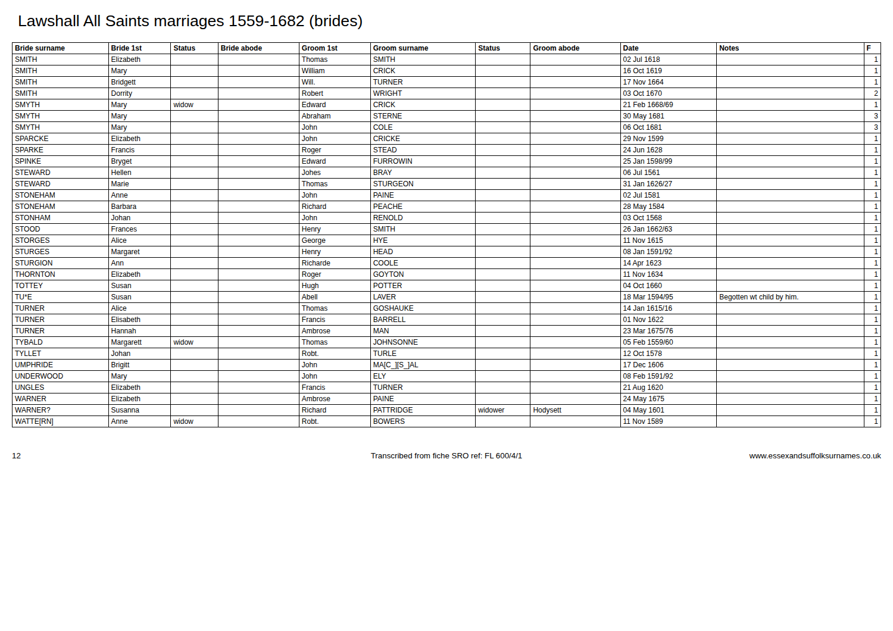Lawshall All Saints marriages 1559-1682 (brides)
| Bride surname | Bride 1st | Status | Bride abode | Groom 1st | Groom surname | Status | Groom abode | Date | Notes | F |
| --- | --- | --- | --- | --- | --- | --- | --- | --- | --- | --- |
| SMITH | Elizabeth | | | Thomas | SMITH | | | 02 Jul 1618 | | 1 |
| SMITH | Mary | | | William | CRICK | | | 16 Oct 1619 | | 1 |
| SMITH | Bridgett | | | Will. | TURNER | | | 17 Nov 1664 | | 1 |
| SMITH | Dorrity | | | Robert | WRIGHT | | | 03 Oct 1670 | | 2 |
| SMYTH | Mary | widow | | Edward | CRICK | | | 21 Feb 1668/69 | | 1 |
| SMYTH | Mary | | | Abraham | STERNE | | | 30 May 1681 | | 3 |
| SMYTH | Mary | | | John | COLE | | | 06 Oct 1681 | | 3 |
| SPARCKE | Elizabeth | | | John | CRICKE | | | 29 Nov 1599 | | 1 |
| SPARKE | Francis | | | Roger | STEAD | | | 24 Jun 1628 | | 1 |
| SPINKE | Bryget | | | Edward | FURROWIN | | | 25 Jan 1598/99 | | 1 |
| STEWARD | Hellen | | | Johes | BRAY | | | 06 Jul 1561 | | 1 |
| STEWARD | Marie | | | Thomas | STURGEON | | | 31 Jan 1626/27 | | 1 |
| STONEHAM | Anne | | | John | PAINE | | | 02 Jul 1581 | | 1 |
| STONEHAM | Barbara | | | Richard | PEACHE | | | 28 May 1584 | | 1 |
| STONHAM | Johan | | | John | RENOLD | | | 03 Oct 1568 | | 1 |
| STOOD | Frances | | | Henry | SMITH | | | 26 Jan 1662/63 | | 1 |
| STORGES | Alice | | | George | HYE | | | 11 Nov 1615 | | 1 |
| STURGES | Margaret | | | Henry | HEAD | | | 08 Jan 1591/92 | | 1 |
| STURGION | Ann | | | Richarde | COOLE | | | 14 Apr 1623 | | 1 |
| THORNTON | Elizabeth | | | Roger | GOYTON | | | 11 Nov 1634 | | 1 |
| TOTTEY | Susan | | | Hugh | POTTER | | | 04 Oct 1660 | | 1 |
| TU*E | Susan | | | Abell | LAVER | | | 18 Mar 1594/95 | Begotten wt child by him. | 1 |
| TURNER | Alice | | | Thomas | GOSHAUKE | | | 14 Jan 1615/16 | | 1 |
| TURNER | Elisabeth | | | Francis | BARRELL | | | 01 Nov 1622 | | 1 |
| TURNER | Hannah | | | Ambrose | MAN | | | 23 Mar 1675/76 | | 1 |
| TYBALD | Margarett | widow | | Thomas | JOHNSONNE | | | 05 Feb 1559/60 | | 1 |
| TYLLET | Johan | | | Robt. | TURLE | | | 12 Oct 1578 | | 1 |
| UMPHRIDE | Brigitt | | | John | MA[C_][S_]AL | | | 17 Dec 1606 | | 1 |
| UNDERWOOD | Mary | | | John | ELY | | | 08 Feb 1591/92 | | 1 |
| UNGLES | Elizabeth | | | Francis | TURNER | | | 21 Aug 1620 | | 1 |
| WARNER | Elizabeth | | | Ambrose | PAINE | | | 24 May 1675 | | 1 |
| WARNER? | Susanna | | | Richard | PATTRIDGE | widower | Hodysett | 04 May 1601 | | 1 |
| WATTE[RN] | Anne | widow | | Robt. | BOWERS | | | 11 Nov 1589 | | 1 |
12
Transcribed from fiche SRO ref: FL 600/4/1
www.essexandsuffolksurnames.co.uk